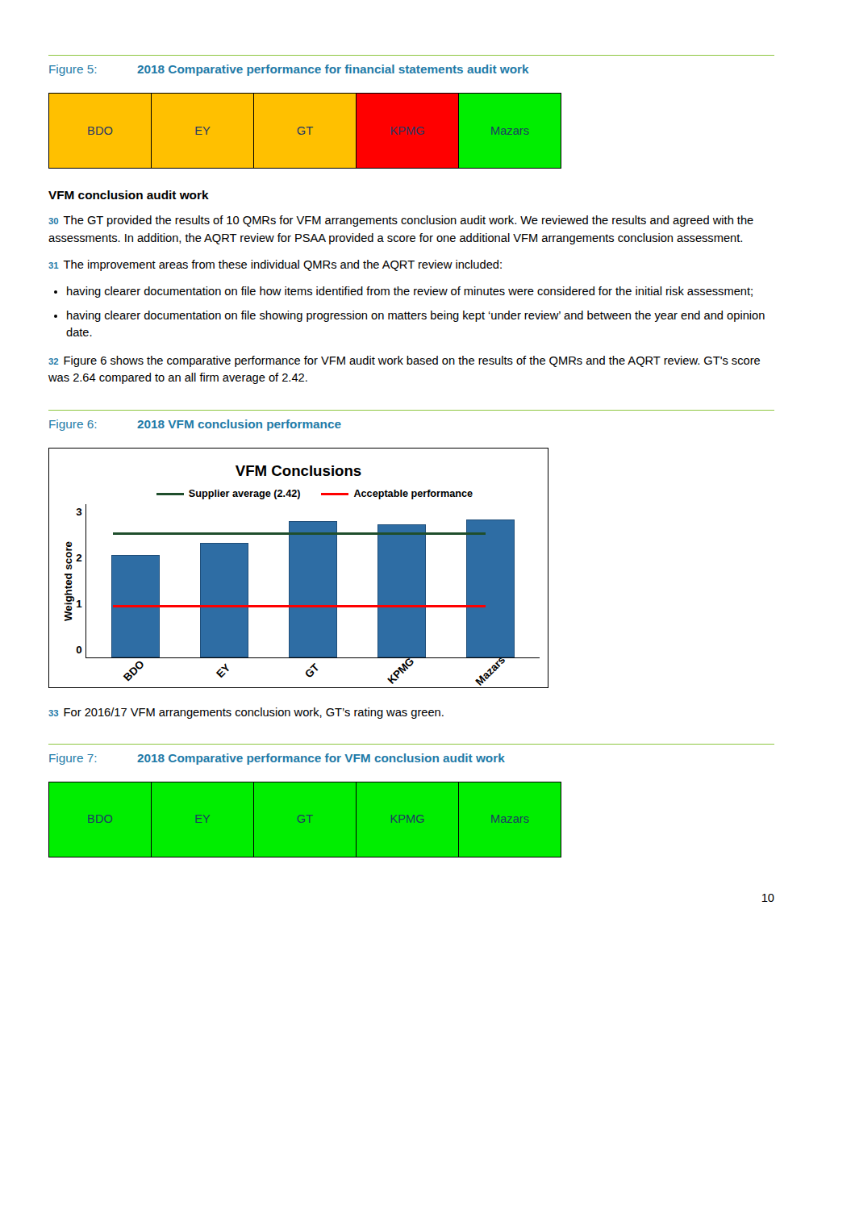Figure 5: 2018 Comparative performance for financial statements audit work
| BDO | EY | GT | KPMG | Mazars |
VFM conclusion audit work
30 The GT provided the results of 10 QMRs for VFM arrangements conclusion audit work. We reviewed the results and agreed with the assessments. In addition, the AQRT review for PSAA provided a score for one additional VFM arrangements conclusion assessment.
31 The improvement areas from these individual QMRs and the AQRT review included:
having clearer documentation on file how items identified from the review of minutes were considered for the initial risk assessment;
having clearer documentation on file showing progression on matters being kept ‘under review’ and between the year end and opinion date.
32 Figure 6 shows the comparative performance for VFM audit work based on the results of the QMRs and the AQRT review. GT's score was 2.64 compared to an all firm average of 2.42.
Figure 6: 2018 VFM conclusion performance
VFM Conclusions
Supplier average (2.42) Acceptable performance
Weighted score
3
2
1
0
BDO EY GT KPMG Mazars
33 For 2016/17 VFM arrangements conclusion work, GT’s rating was green.
Figure 7: 2018 Comparative performance for VFM conclusion audit work
| BDO | EY | GT | KPMG | Mazars |
10